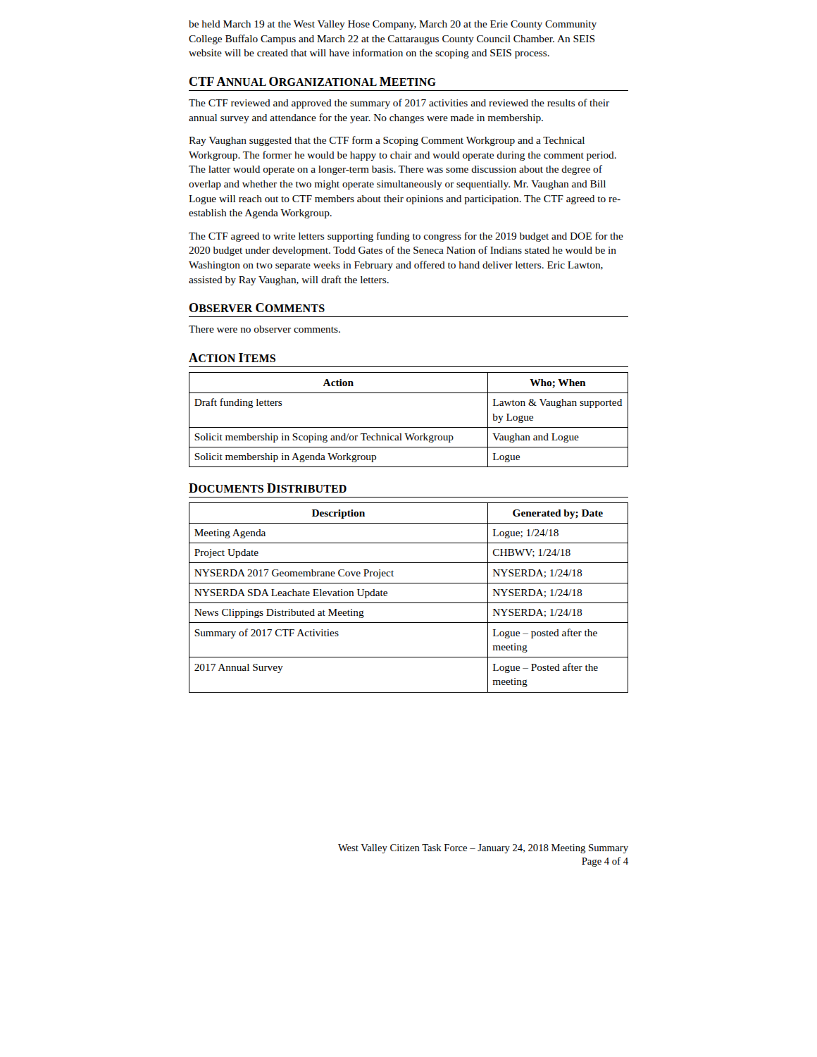be held March 19 at the West Valley Hose Company, March 20 at the Erie County Community College Buffalo Campus and March 22 at the Cattaraugus County Council Chamber. An SEIS website will be created that will have information on the scoping and SEIS process.
CTF ANNUAL ORGANIZATIONAL MEETING
The CTF reviewed and approved the summary of 2017 activities and reviewed the results of their annual survey and attendance for the year. No changes were made in membership.
Ray Vaughan suggested that the CTF form a Scoping Comment Workgroup and a Technical Workgroup. The former he would be happy to chair and would operate during the comment period. The latter would operate on a longer-term basis. There was some discussion about the degree of overlap and whether the two might operate simultaneously or sequentially. Mr. Vaughan and Bill Logue will reach out to CTF members about their opinions and participation. The CTF agreed to re-establish the Agenda Workgroup.
The CTF agreed to write letters supporting funding to congress for the 2019 budget and DOE for the 2020 budget under development. Todd Gates of the Seneca Nation of Indians stated he would be in Washington on two separate weeks in February and offered to hand deliver letters. Eric Lawton, assisted by Ray Vaughan, will draft the letters.
OBSERVER COMMENTS
There were no observer comments.
ACTION ITEMS
| Action | Who; When |
| --- | --- |
| Draft funding letters | Lawton & Vaughan supported by Logue |
| Solicit membership in Scoping and/or Technical Workgroup | Vaughan and Logue |
| Solicit membership in Agenda Workgroup | Logue |
DOCUMENTS DISTRIBUTED
| Description | Generated by; Date |
| --- | --- |
| Meeting Agenda | Logue; 1/24/18 |
| Project Update | CHBWV; 1/24/18 |
| NYSERDA 2017 Geomembrane Cove Project | NYSERDA; 1/24/18 |
| NYSERDA SDA Leachate Elevation Update | NYSERDA; 1/24/18 |
| News Clippings Distributed at Meeting | NYSERDA; 1/24/18 |
| Summary of 2017 CTF Activities | Logue – posted after the meeting |
| 2017 Annual Survey | Logue – Posted after the meeting |
West Valley Citizen Task Force – January 24, 2018 Meeting Summary
Page 4 of 4